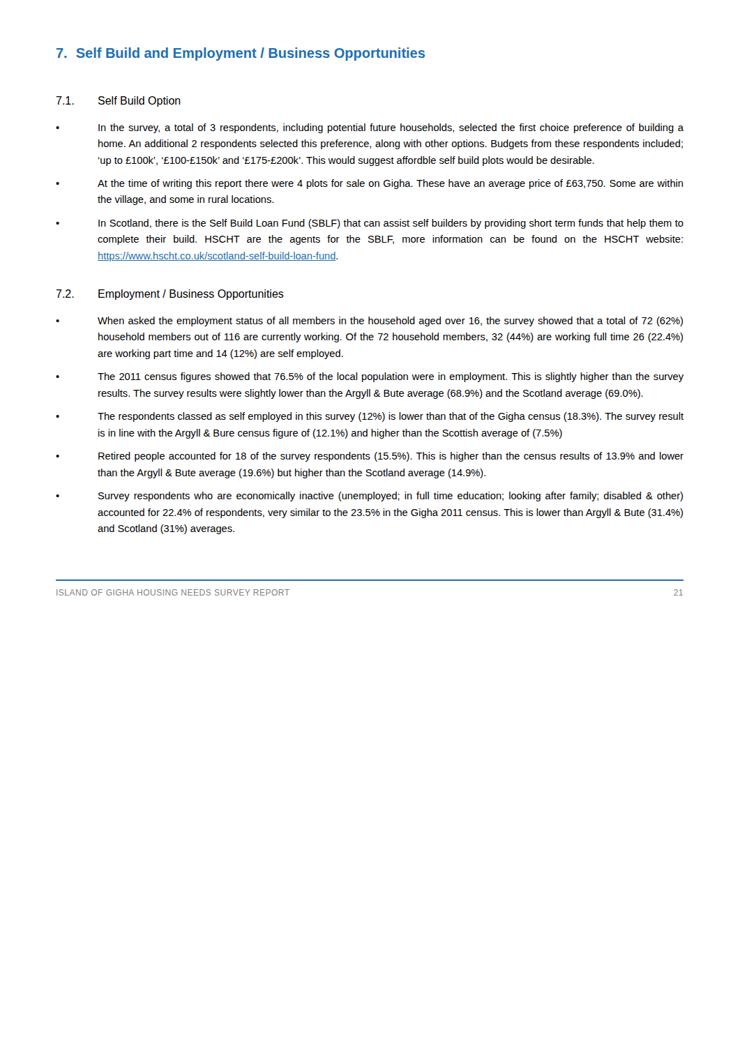7. Self Build and Employment / Business Opportunities
7.1. Self Build Option
In the survey, a total of 3 respondents, including potential future households, selected the first choice preference of building a home. An additional 2 respondents selected this preference, along with other options. Budgets from these respondents included; ‘up to £100k’, ‘£100-£150k’ and ‘£175-£200k’. This would suggest affordble self build plots would be desirable.
At the time of writing this report there were 4 plots for sale on Gigha. These have an average price of £63,750. Some are within the village, and some in rural locations.
In Scotland, there is the Self Build Loan Fund (SBLF) that can assist self builders by providing short term funds that help them to complete their build. HSCHT are the agents for the SBLF, more information can be found on the HSCHT website: https://www.hscht.co.uk/scotland-self-build-loan-fund.
7.2. Employment / Business Opportunities
When asked the employment status of all members in the household aged over 16, the survey showed that a total of 72 (62%) household members out of 116 are currently working. Of the 72 household members, 32 (44%) are working full time 26 (22.4%) are working part time and 14 (12%) are self employed.
The 2011 census figures showed that 76.5% of the local population were in employment. This is slightly higher than the survey results. The survey results were slightly lower than the Argyll & Bute average (68.9%) and the Scotland average (69.0%).
The respondents classed as self employed in this survey (12%) is lower than that of the Gigha census (18.3%). The survey result is in line with the Argyll & Bure census figure of (12.1%) and higher than the Scottish average of (7.5%)
Retired people accounted for 18 of the survey respondents (15.5%). This is higher than the census results of 13.9% and lower than the Argyll & Bute average (19.6%) but higher than the Scotland average (14.9%).
Survey respondents who are economically inactive (unemployed; in full time education; looking after family; disabled & other) accounted for 22.4% of respondents, very similar to the 23.5% in the Gigha 2011 census. This is lower than Argyll & Bute (31.4%) and Scotland (31%) averages.
ISLAND OF GIGHA HOUSING NEEDS SURVEY REPORT 21